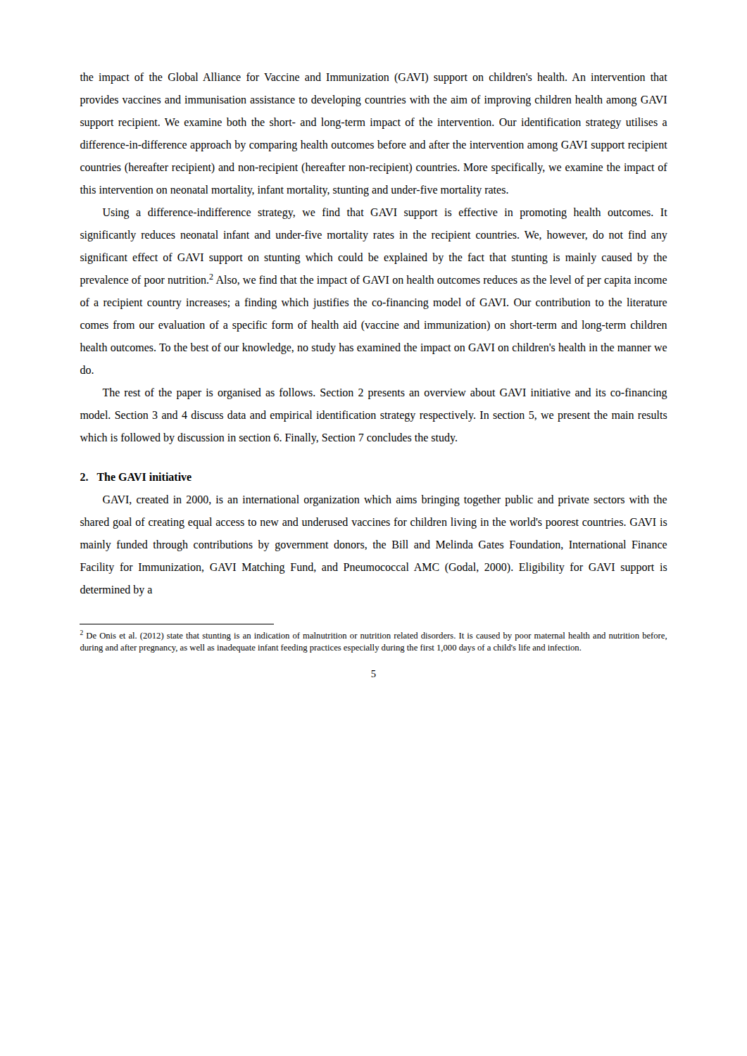the impact of the Global Alliance for Vaccine and Immunization (GAVI) support on children's health. An intervention that provides vaccines and immunisation assistance to developing countries with the aim of improving children health among GAVI support recipient. We examine both the short- and long-term impact of the intervention. Our identification strategy utilises a difference-in-difference approach by comparing health outcomes before and after the intervention among GAVI support recipient countries (hereafter recipient) and non-recipient (hereafter non-recipient) countries. More specifically, we examine the impact of this intervention on neonatal mortality, infant mortality, stunting and under-five mortality rates.
Using a difference-indifference strategy, we find that GAVI support is effective in promoting health outcomes. It significantly reduces neonatal infant and under-five mortality rates in the recipient countries. We, however, do not find any significant effect of GAVI support on stunting which could be explained by the fact that stunting is mainly caused by the prevalence of poor nutrition.2 Also, we find that the impact of GAVI on health outcomes reduces as the level of per capita income of a recipient country increases; a finding which justifies the co-financing model of GAVI. Our contribution to the literature comes from our evaluation of a specific form of health aid (vaccine and immunization) on short-term and long-term children health outcomes. To the best of our knowledge, no study has examined the impact on GAVI on children's health in the manner we do.
The rest of the paper is organised as follows. Section 2 presents an overview about GAVI initiative and its co-financing model. Section 3 and 4 discuss data and empirical identification strategy respectively. In section 5, we present the main results which is followed by discussion in section 6. Finally, Section 7 concludes the study.
2. The GAVI initiative
GAVI, created in 2000, is an international organization which aims bringing together public and private sectors with the shared goal of creating equal access to new and underused vaccines for children living in the world's poorest countries. GAVI is mainly funded through contributions by government donors, the Bill and Melinda Gates Foundation, International Finance Facility for Immunization, GAVI Matching Fund, and Pneumococcal AMC (Godal, 2000). Eligibility for GAVI support is determined by a
2 De Onis et al. (2012) state that stunting is an indication of malnutrition or nutrition related disorders. It is caused by poor maternal health and nutrition before, during and after pregnancy, as well as inadequate infant feeding practices especially during the first 1,000 days of a child's life and infection.
5